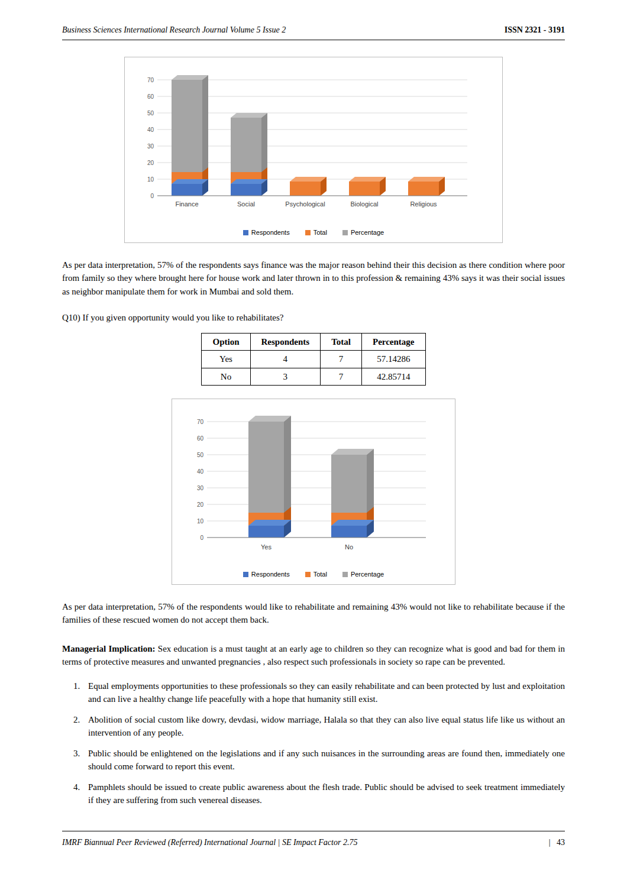Business Sciences International Research Journal Volume 5 Issue 2
ISSN 2321 - 3191
70 60 50 40 30 20 10 0 Finance Social Psychological Biological Religious
Respondents Total Percentage
As per data interpretation, 57% of the respondents says finance was the major reason behind their this decision as there condition where poor from family so they where brought here for house work and later thrown in to this profession & remaining 43% says it was their social issues as neighbor manipulate them for work in Mumbai and sold them.
Q10) If you given opportunity would you like to rehabilitates?
| Option | Respondents | Total | Percentage |
| --- | --- | --- | --- |
| Yes | 4 | 7 | 57.14286 |
| No | 3 | 7 | 42.85714 |
70 60 50 40 30 20 10 0 Yes No
Respondents Total Percentage
As per data interpretation, 57% of the respondents would like to rehabilitate and remaining 43% would not like to rehabilitate because if the families of these rescued women do not accept them back.
Managerial Implication: Sex education is a must taught at an early age to children so they can recognize what is good and bad for them in terms of protective measures and unwanted pregnancies , also respect such professionals in society so rape can be prevented.
Equal employments opportunities to these professionals so they can easily rehabilitate and can been protected by lust and exploitation and can live a healthy change life peacefully with a hope that humanity still exist.
Abolition of social custom like dowry, devdasi, widow marriage, Halala so that they can also live equal status life like us without an intervention of any people.
Public should be enlightened on the legislations and if any such nuisances in the surrounding areas are found then, immediately one should come forward to report this event.
Pamphlets should be issued to create public awareness about the flesh trade. Public should be advised to seek treatment immediately if they are suffering from such venereal diseases.
IMRF Biannual Peer Reviewed (Referred) International Journal | SE Impact Factor 2.75
| 43